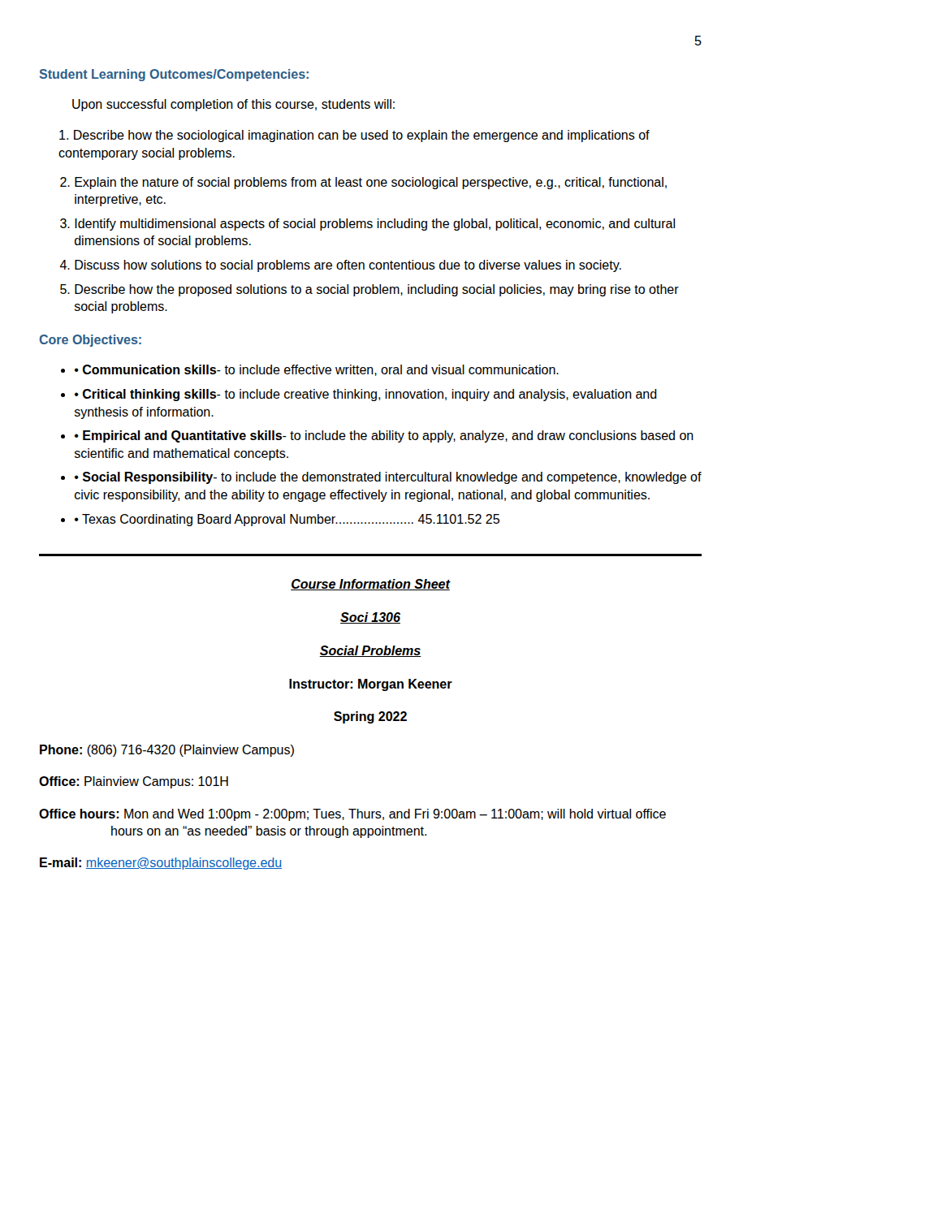5
Student Learning Outcomes/Competencies:
Upon successful completion of this course, students will:
1. Describe how the sociological imagination can be used to explain the emergence and implications of contemporary social problems.
Explain the nature of social problems from at least one sociological perspective, e.g., critical, functional, interpretive, etc.
Identify multidimensional aspects of social problems including the global, political, economic, and cultural dimensions of social problems.
Discuss how solutions to social problems are often contentious due to diverse values in society.
Describe how the proposed solutions to a social problem, including social policies, may bring rise to other social problems.
Core Objectives:
• Communication skills- to include effective written, oral and visual communication.
• Critical thinking skills- to include creative thinking, innovation, inquiry and analysis, evaluation and synthesis of information.
• Empirical and Quantitative skills- to include the ability to apply, analyze, and draw conclusions based on scientific and mathematical concepts.
• Social Responsibility- to include the demonstrated intercultural knowledge and competence, knowledge of civic responsibility, and the ability to engage effectively in regional, national, and global communities.
• Texas Coordinating Board Approval Number...................... 45.1101.52 25
Course Information Sheet
Soci 1306
Social Problems
Instructor: Morgan Keener
Spring 2022
Phone: (806) 716-4320 (Plainview Campus)
Office: Plainview Campus: 101H
Office hours: Mon and Wed 1:00pm - 2:00pm; Tues, Thurs, and Fri 9:00am – 11:00am; will hold virtual office hours on an “as needed” basis or through appointment.
E-mail: mkeener@southplainscollege.edu